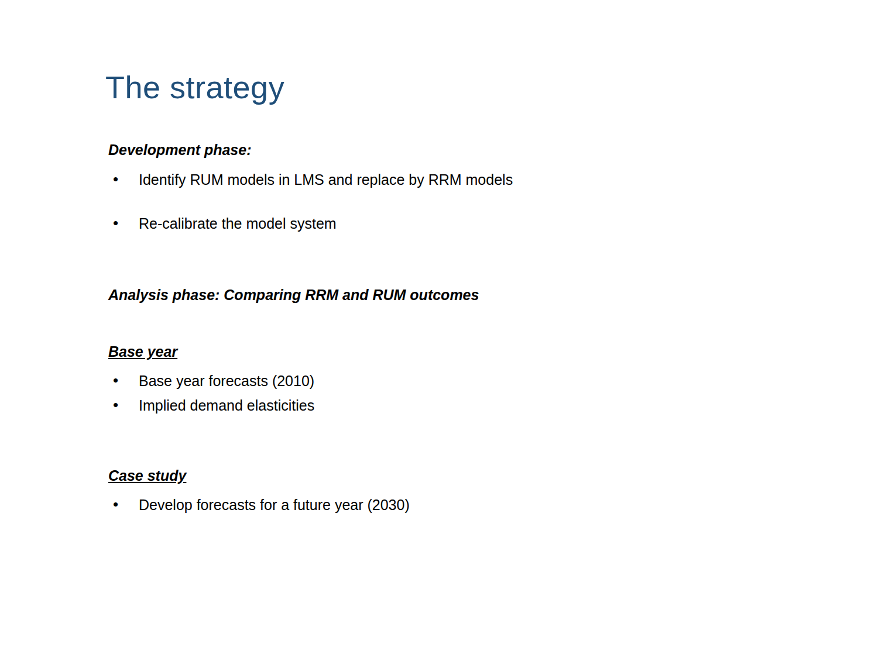The strategy
Development phase:
Identify RUM models in LMS and replace by RRM models
Re-calibrate the model system
Analysis phase: Comparing RRM and RUM outcomes
Base year
Base year forecasts (2010)
Implied demand elasticities
Case study
Develop forecasts for a future year (2030)